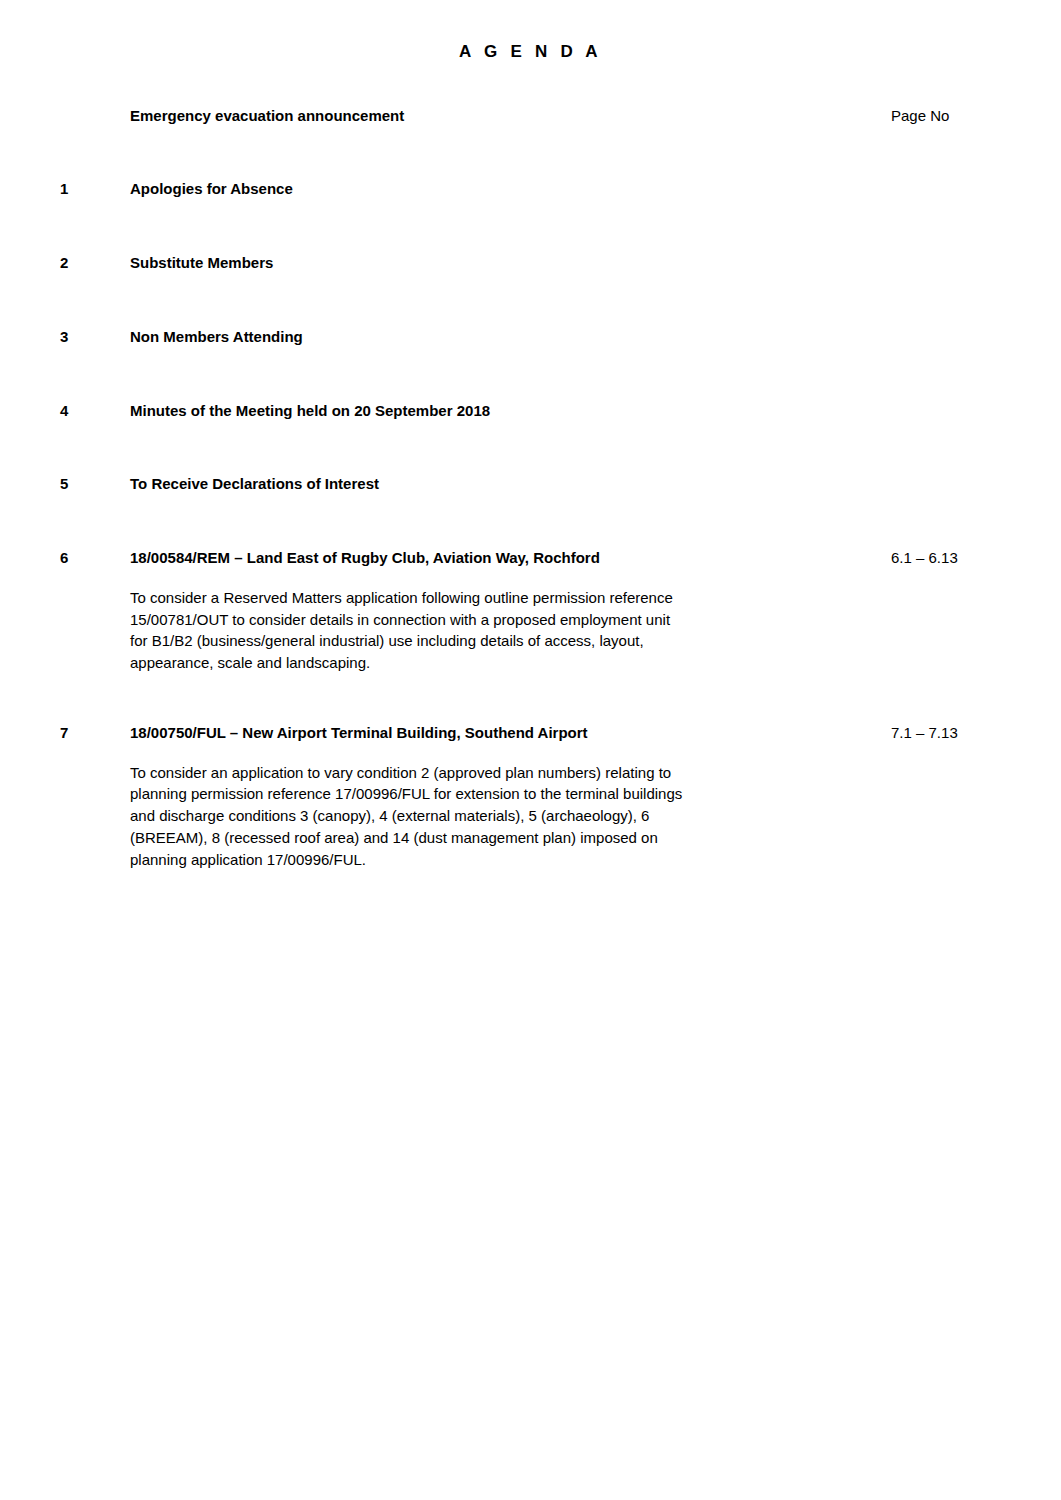A G E N D A
Emergency evacuation announcement
Page No
1
Apologies for Absence
2
Substitute Members
3
Non Members Attending
4
Minutes of the Meeting held on 20 September 2018
5
To Receive Declarations of Interest
6
18/00584/REM – Land East of Rugby Club, Aviation Way, Rochford
6.1 – 6.13
To consider a Reserved Matters application following outline permission reference 15/00781/OUT to consider details in connection with a proposed employment unit for B1/B2 (business/general industrial) use including details of access, layout, appearance, scale and landscaping.
7
18/00750/FUL – New Airport Terminal Building, Southend Airport
7.1 – 7.13
To consider an application to vary condition 2 (approved plan numbers) relating to planning permission reference 17/00996/FUL for extension to the terminal buildings and discharge conditions 3 (canopy), 4 (external materials), 5 (archaeology), 6 (BREEAM), 8 (recessed roof area) and 14 (dust management plan) imposed on planning application 17/00996/FUL.